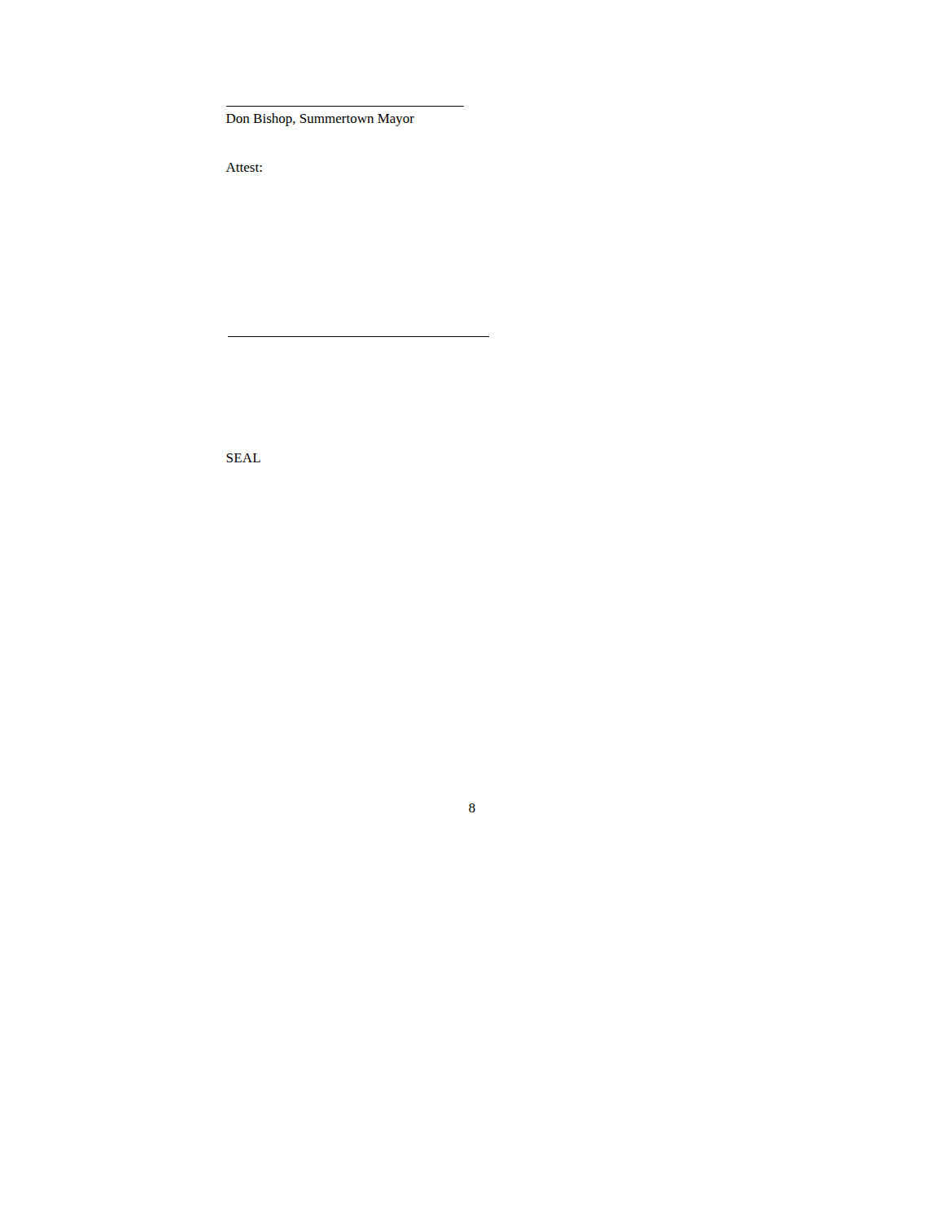Don Bishop, Summertown Mayor
Attest:
SEAL
8